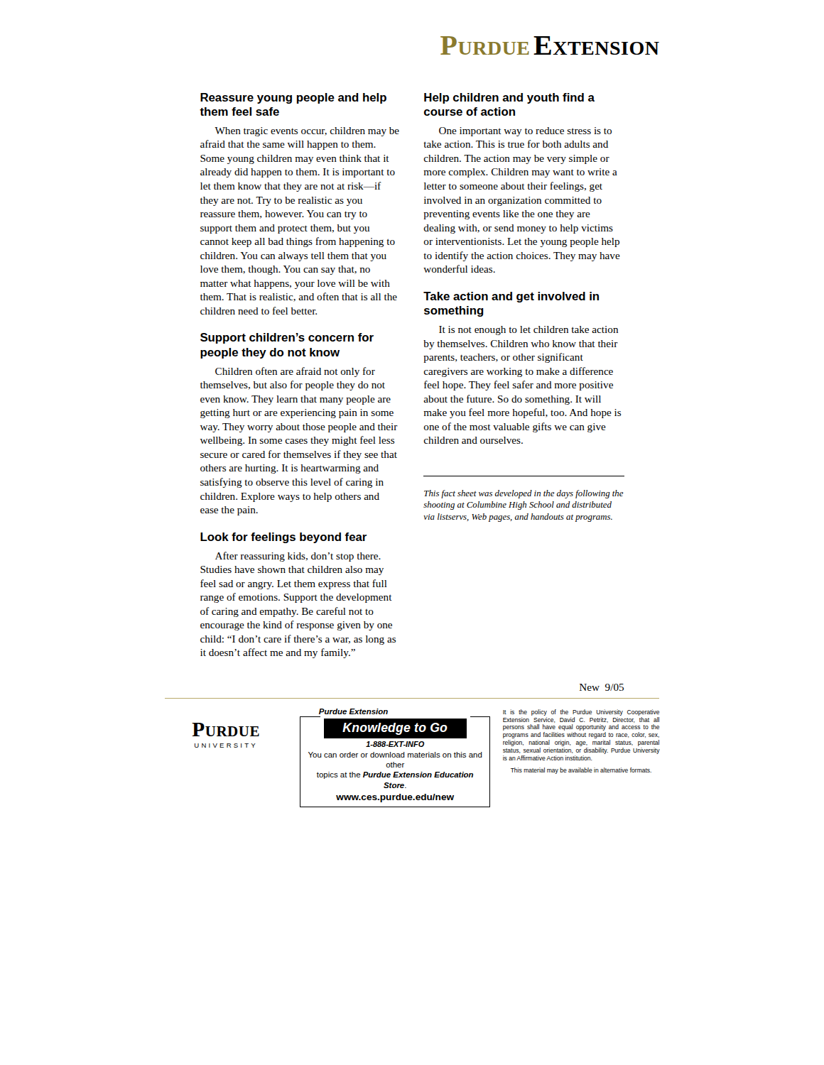Purdue Extension
Reassure young people and help them feel safe
When tragic events occur, children may be afraid that the same will happen to them. Some young children may even think that it already did happen to them. It is important to let them know that they are not at risk—if they are not. Try to be realistic as you reassure them, however. You can try to support them and protect them, but you cannot keep all bad things from happening to children. You can always tell them that you love them, though. You can say that, no matter what happens, your love will be with them. That is realistic, and often that is all the children need to feel better.
Support children’s concern for people they do not know
Children often are afraid not only for themselves, but also for people they do not even know. They learn that many people are getting hurt or are experiencing pain in some way. They worry about those people and their wellbeing. In some cases they might feel less secure or cared for themselves if they see that others are hurting. It is heartwarming and satisfying to observe this level of caring in children. Explore ways to help others and ease the pain.
Look for feelings beyond fear
After reassuring kids, don’t stop there. Studies have shown that children also may feel sad or angry. Let them express that full range of emotions. Support the development of caring and empathy. Be careful not to encourage the kind of response given by one child: “I don’t care if there’s a war, as long as it doesn’t affect me and my family.”
Help children and youth find a course of action
One important way to reduce stress is to take action. This is true for both adults and children. The action may be very simple or more complex. Children may want to write a letter to someone about their feelings, get involved in an organization committed to preventing events like the one they are dealing with, or send money to help victims or interventionists. Let the young people help to identify the action choices. They may have wonderful ideas.
Take action and get involved in something
It is not enough to let children take action by themselves. Children who know that their parents, teachers, or other significant caregivers are working to make a difference feel hope. They feel safer and more positive about the future. So do something. It will make you feel more hopeful, too. And hope is one of the most valuable gifts we can give children and ourselves.
This fact sheet was developed in the days following the shooting at Columbine High School and distributed via listservs, Web pages, and handouts at programs.
New 9/05
Purdue
UNIVERSITY
Purdue Extension
Knowledge to Go
1-888-EXT-INFO
You can order or download materials on this and other
topics at the Purdue Extension Education Store.
www.ces.purdue.edu/new
It is the policy of the Purdue University Cooperative Extension Service, David C. Petritz, Director, that all persons shall have equal opportunity and access to the programs and facilities without regard to race, color, sex, religion, national origin, age, marital status, parental status, sexual orientation, or disability. Purdue University is an Affirmative Action institution.
This material may be available in alternative formats.